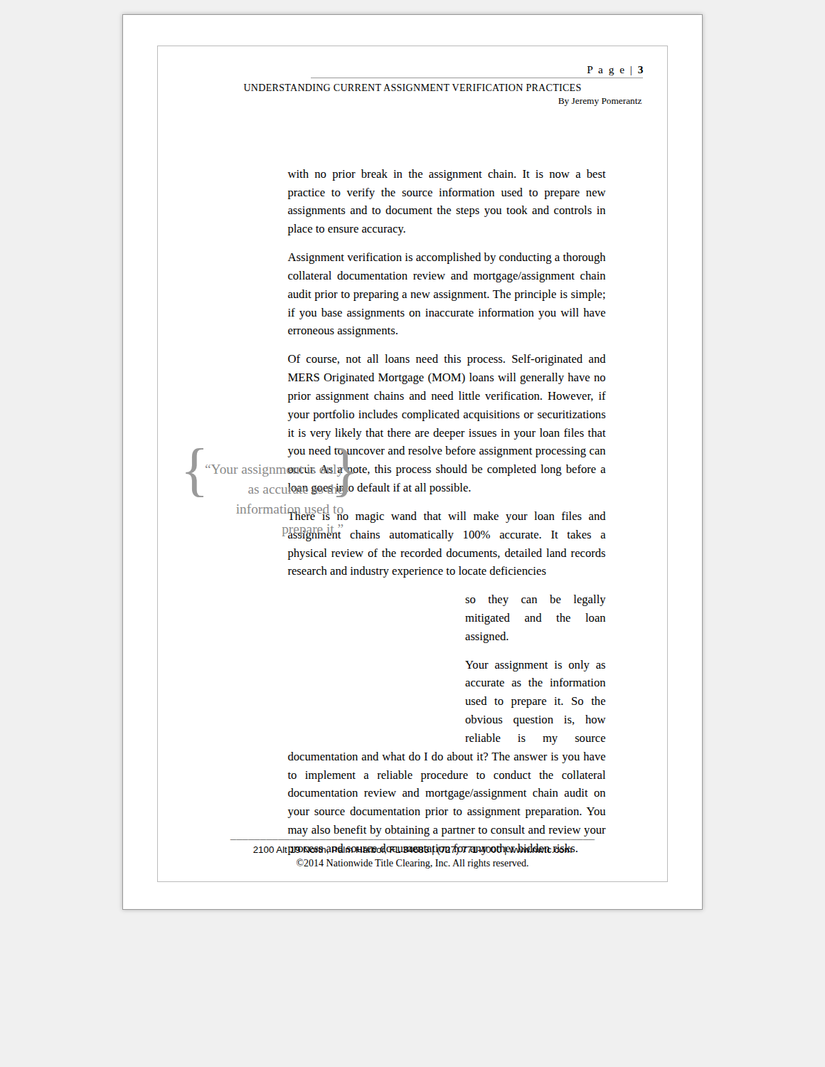P a g e | 3
UNDERSTANDING CURRENT ASSIGNMENT VERIFICATION PRACTICES
By Jeremy Pomerantz
with no prior break in the assignment chain. It is now a best practice to verify the source information used to prepare new assignments and to document the steps you took and controls in place to ensure accuracy.
Assignment verification is accomplished by conducting a thorough collateral documentation review and mortgage/assignment chain audit prior to preparing a new assignment. The principle is simple; if you base assignments on inaccurate information you will have erroneous assignments.
Of course, not all loans need this process. Self-originated and MERS Originated Mortgage (MOM) loans will generally have no prior assignment chains and need little verification. However, if your portfolio includes complicated acquisitions or securitizations it is very likely that there are deeper issues in your loan files that you need to uncover and resolve before assignment processing can occur. As a note, this process should be completed long before a loan goes into default if at all possible.
There is no magic wand that will make your loan files and assignment chains automatically 100% accurate. It takes a physical review of the recorded documents, detailed land records research and industry experience to locate deficiencies
so they can be legally mitigated and the loan assigned.
Your assignment is only as accurate as the information used to prepare it. So the obvious question is, how reliable is my source documentation and what do I do about it? The answer is you have to implement a reliable procedure to conduct the collateral documentation review and mortgage/assignment chain audit on your source documentation prior to assignment preparation. You may also benefit by obtaining a partner to consult and review your process and source documentation for any other hidden risks.
{ } “Your assignment is only as accurate as the information used to prepare it.”
_____________________________________________________________
2100 Alt 19 North, Palm Harbor, FL 34683 | (727) 771-4000 | www.nwtc.com
©2014 Nationwide Title Clearing, Inc. All rights reserved.